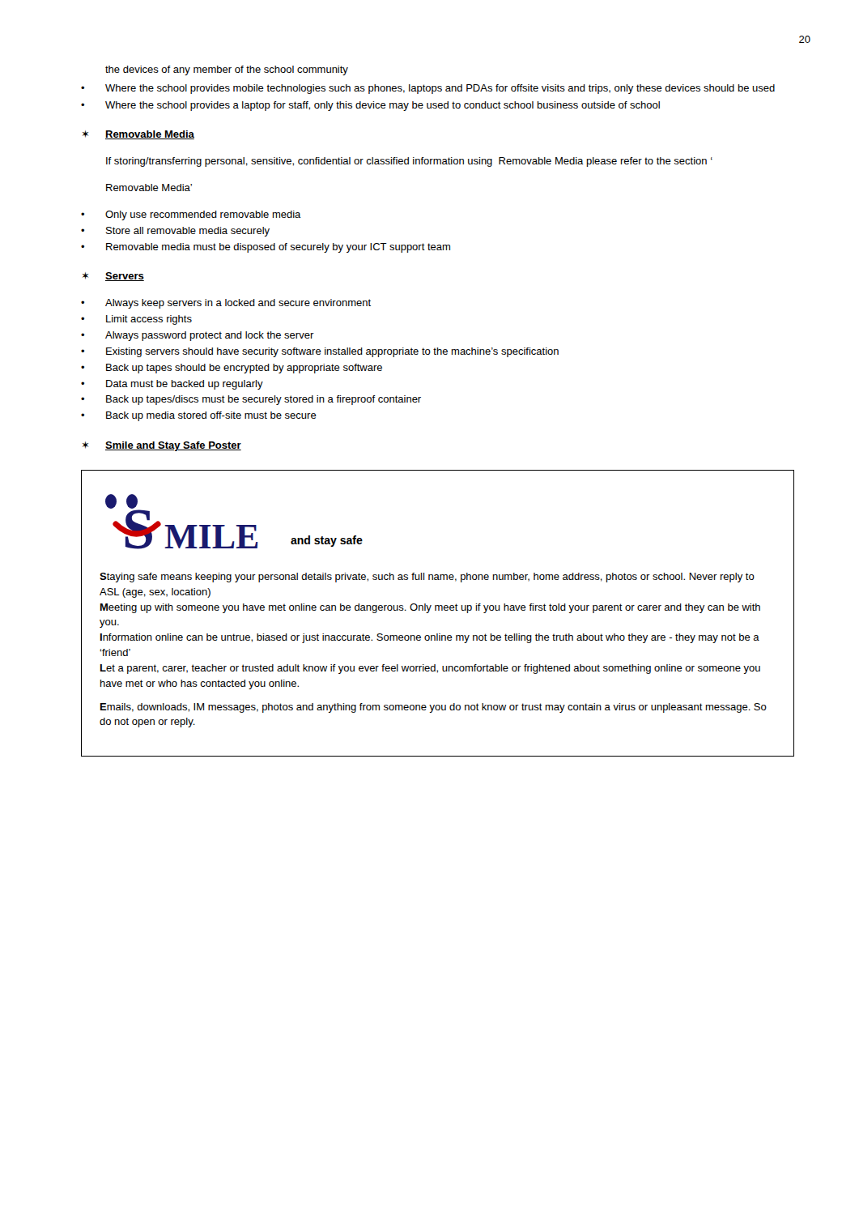20
the devices of any member of the school community
Where the school provides mobile technologies such as phones, laptops and PDAs for offsite visits and trips, only these devices should be used
Where the school provides a laptop for staff, only this device may be used to conduct school business outside of school
Removable Media
If storing/transferring personal, sensitive, confidential or classified information using Removable Media please refer to the section ‘
Removable Media’
Only use recommended removable media
Store all removable media securely
Removable media must be disposed of securely by your ICT support team
Servers
Always keep servers in a locked and secure environment
Limit access rights
Always password protect and lock the server
Existing servers should have security software installed appropriate to the machine’s specification
Back up tapes should be encrypted by appropriate software
Data must be backed up regularly
Back up tapes/discs must be securely stored in a fireproof container
Back up media stored off-site must be secure
Smile and Stay Safe Poster
S MILE
and stay safe
Staying safe means keeping your personal details private, such as full name, phone number, home address, photos or school. Never reply to ASL (age, sex, location)
Meeting up with someone you have met online can be dangerous. Only meet up if you have first told your parent or carer and they can be with you.
Information online can be untrue, biased or just inaccurate. Someone online my not be telling the truth about who they are - they may not be a ‘friend’
Let a parent, carer, teacher or trusted adult know if you ever feel worried, uncomfortable or frightened about something online or someone you have met or who has contacted you online.
Emails, downloads, IM messages, photos and anything from someone you do not know or trust may contain a virus or unpleasant message. So do not open or reply.